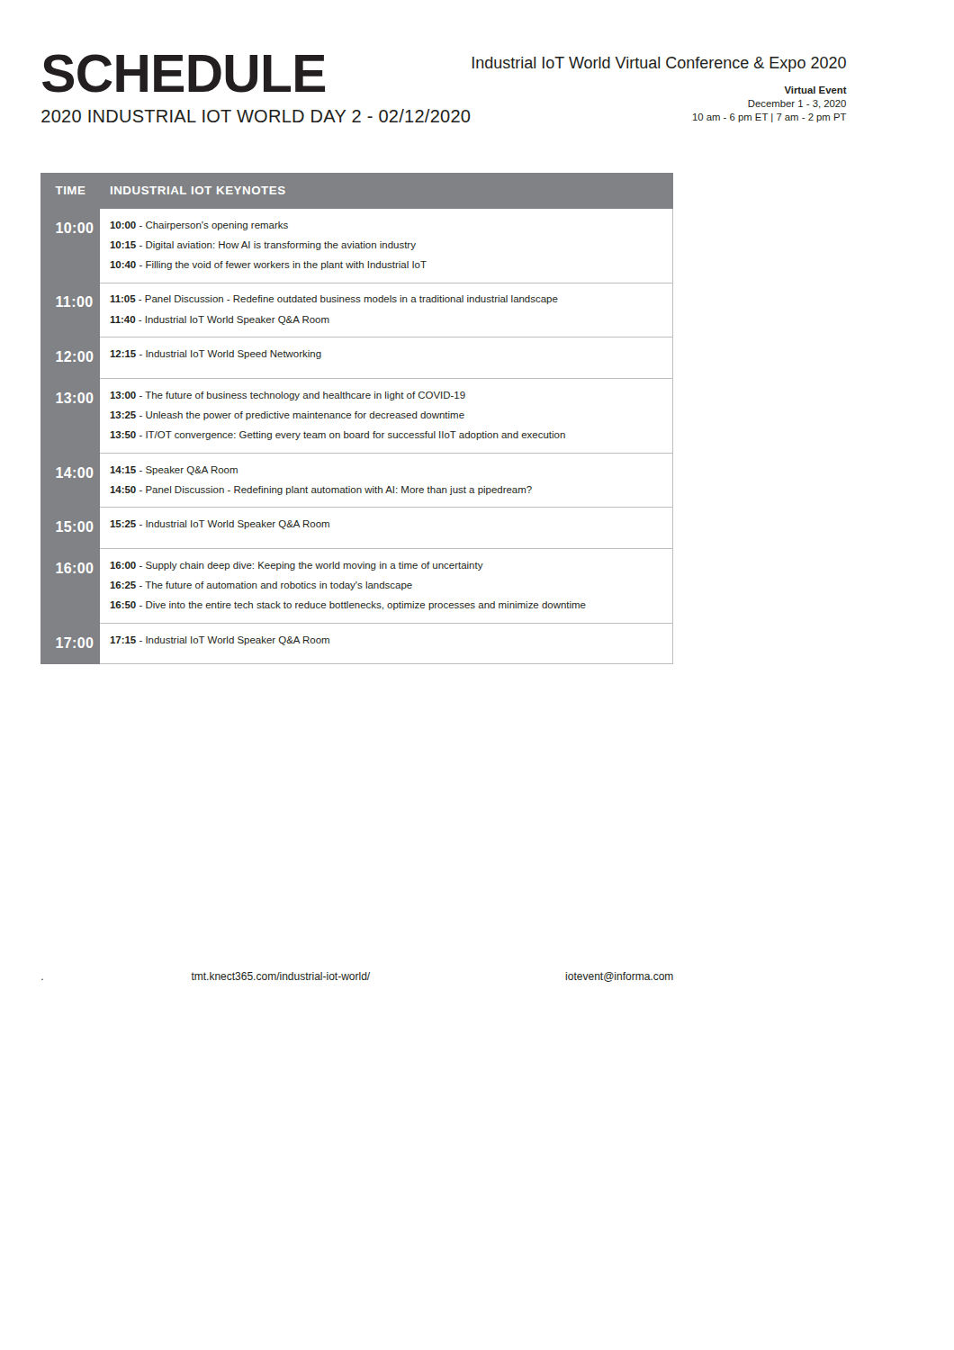SCHEDULE
2020 INDUSTRIAL IOT WORLD DAY 2 - 02/12/2020
Industrial IoT World Virtual Conference & Expo 2020
Virtual Event
December 1 - 3, 2020
10 am - 6 pm ET | 7 am - 2 pm PT
| TIME | INDUSTRIAL IOT KEYNOTES |
| --- | --- |
| 10:00 | 10:00 - Chairperson's opening remarks 10:15 - Digital aviation: How AI is transforming the aviation industry 10:40 - Filling the void of fewer workers in the plant with Industrial IoT |
| 11:00 | 11:05 - Panel Discussion - Redefine outdated business models in a traditional industrial landscape 11:40 - Industrial IoT World Speaker Q&A Room |
| 12:00 | 12:15 - Industrial IoT World Speed Networking |
| 13:00 | 13:00 - The future of business technology and healthcare in light of COVID-19 13:25 - Unleash the power of predictive maintenance for decreased downtime 13:50 - IT/OT convergence: Getting every team on board for successful IIoT adoption and execution |
| 14:00 | 14:15 - Speaker Q&A Room 14:50 - Panel Discussion - Redefining plant automation with AI: More than just a pipedream? |
| 15:00 | 15:25 - Industrial IoT World Speaker Q&A Room |
| 16:00 | 16:00 - Supply chain deep dive: Keeping the world moving in a time of uncertainty 16:25 - The future of automation and robotics in today's landscape 16:50 - Dive into the entire tech stack to reduce bottlenecks, optimize processes and minimize downtime |
| 17:00 | 17:15 - Industrial IoT World Speaker Q&A Room |
.
tmt.knect365.com/industrial-iot-world/
iotevent@informa.com